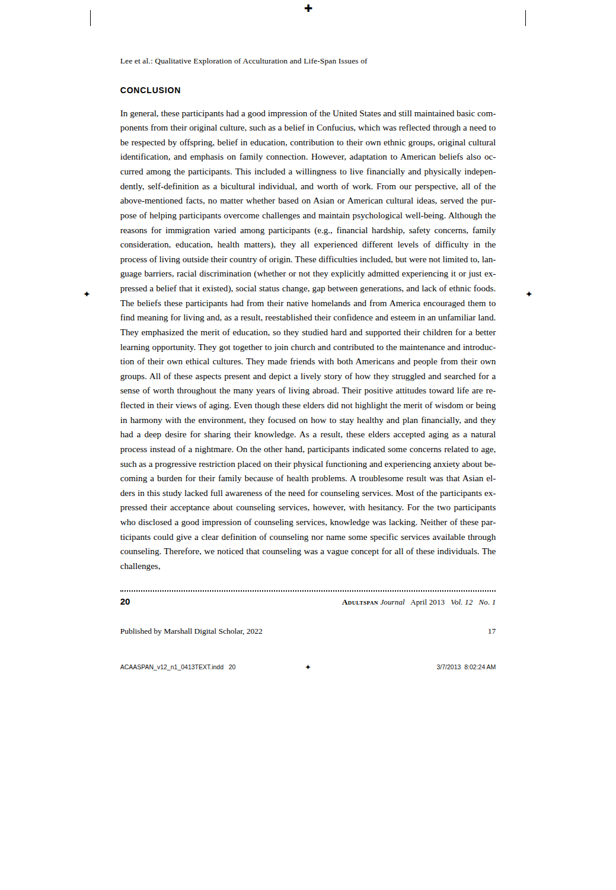✚
✦
✦
Lee et al.: Qualitative Exploration of Acculturation and Life-Span Issues of
Conclusion
In general, these participants had a good impression of the United States and still maintained basic components from their original culture, such as a belief in Confucius, which was reflected through a need to be respected by offspring, belief in education, contribution to their own ethnic groups, original cultural identification, and emphasis on family connection. However, adaptation to American beliefs also occurred among the participants. This included a willingness to live financially and physically independently, self-definition as a bicultural individual, and worth of work. From our perspective, all of the above-mentioned facts, no matter whether based on Asian or American cultural ideas, served the purpose of helping participants overcome challenges and maintain psychological well-being. Although the reasons for immigration varied among participants (e.g., financial hardship, safety concerns, family consideration, education, health matters), they all experienced different levels of difficulty in the process of living outside their country of origin. These difficulties included, but were not limited to, language barriers, racial discrimination (whether or not they explicitly admitted experiencing it or just expressed a belief that it existed), social status change, gap between generations, and lack of ethnic foods. The beliefs these participants had from their native homelands and from America encouraged them to find meaning for living and, as a result, reestablished their confidence and esteem in an unfamiliar land. They emphasized the merit of education, so they studied hard and supported their children for a better learning opportunity. They got together to join church and contributed to the maintenance and introduction of their own ethical cultures. They made friends with both Americans and people from their own groups. All of these aspects present and depict a lively story of how they struggled and searched for a sense of worth throughout the many years of living abroad. Their positive attitudes toward life are reflected in their views of aging. Even though these elders did not highlight the merit of wisdom or being in harmony with the environment, they focused on how to stay healthy and plan financially, and they had a deep desire for sharing their knowledge. As a result, these elders accepted aging as a natural process instead of a nightmare. On the other hand, participants indicated some concerns related to age, such as a progressive restriction placed on their physical functioning and experiencing anxiety about becoming a burden for their family because of health problems. A troublesome result was that Asian elders in this study lacked full awareness of the need for counseling services. Most of the participants expressed their acceptance about counseling services, however, with hesitancy. For the two participants who disclosed a good impression of counseling services, knowledge was lacking. Neither of these participants could give a clear definition of counseling nor name some specific services available through counseling. Therefore, we noticed that counseling was a vague concept for all of these individuals. The challenges,
20 Adultspan Journal April 2013 Vol. 12 No. 1
Published by Marshall Digital Scholar, 2022 17
ACAASPAN_v12_n1_0413TEXT.indd 20 ✦ 3/7/2013 8:02:24 AM